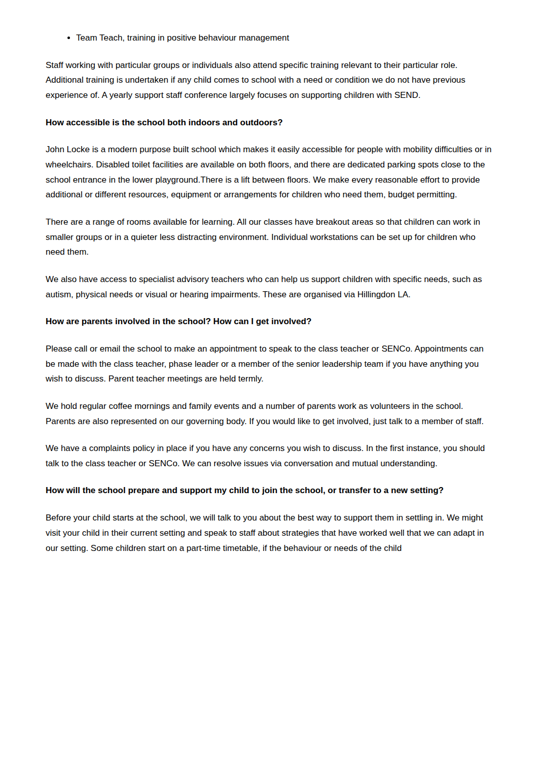Team Teach, training in positive behaviour management
Staff working with particular groups or individuals also attend specific training relevant to their particular role. Additional training is undertaken if any child comes to school with a need or condition we do not have previous experience of. A yearly support staff conference largely focuses on supporting children with SEND.
How accessible is the school both indoors and outdoors?
John Locke is a modern purpose built school which makes it easily accessible for people with mobility difficulties or in wheelchairs. Disabled toilet facilities are available on both floors, and there are dedicated parking spots close to the school entrance in the lower playground.There is a lift between floors. We make every reasonable effort to provide additional or different resources, equipment or arrangements for children who need them, budget permitting.
There are a range of rooms available for learning. All our classes have breakout areas so that children can work in smaller groups or in a quieter less distracting environment. Individual workstations can be set up for children who need them.
We also have access to specialist advisory teachers who can help us support children with specific needs, such as autism, physical needs or visual or hearing impairments. These are organised via Hillingdon LA.
How are parents involved in the school? How can I get involved?
Please call or email the school to make an appointment to speak to the class teacher or SENCo. Appointments can be made with the class teacher, phase leader or a member of the senior leadership team if you have anything you wish to discuss. Parent teacher meetings are held termly.
We hold regular coffee mornings and family events and a number of parents work as volunteers in the school. Parents are also represented on our governing body. If you would like to get involved, just talk to a member of staff.
We have a complaints policy in place if you have any concerns you wish to discuss. In the first instance, you should talk to the class teacher or SENCo. We can resolve issues via conversation and mutual understanding.
How will the school prepare and support my child to join the school, or transfer to a new setting?
Before your child starts at the school, we will talk to you about the best way to support them in settling in. We might visit your child in their current setting and speak to staff about strategies that have worked well that we can adapt in our setting. Some children start on a part-time timetable, if the behaviour or needs of the child